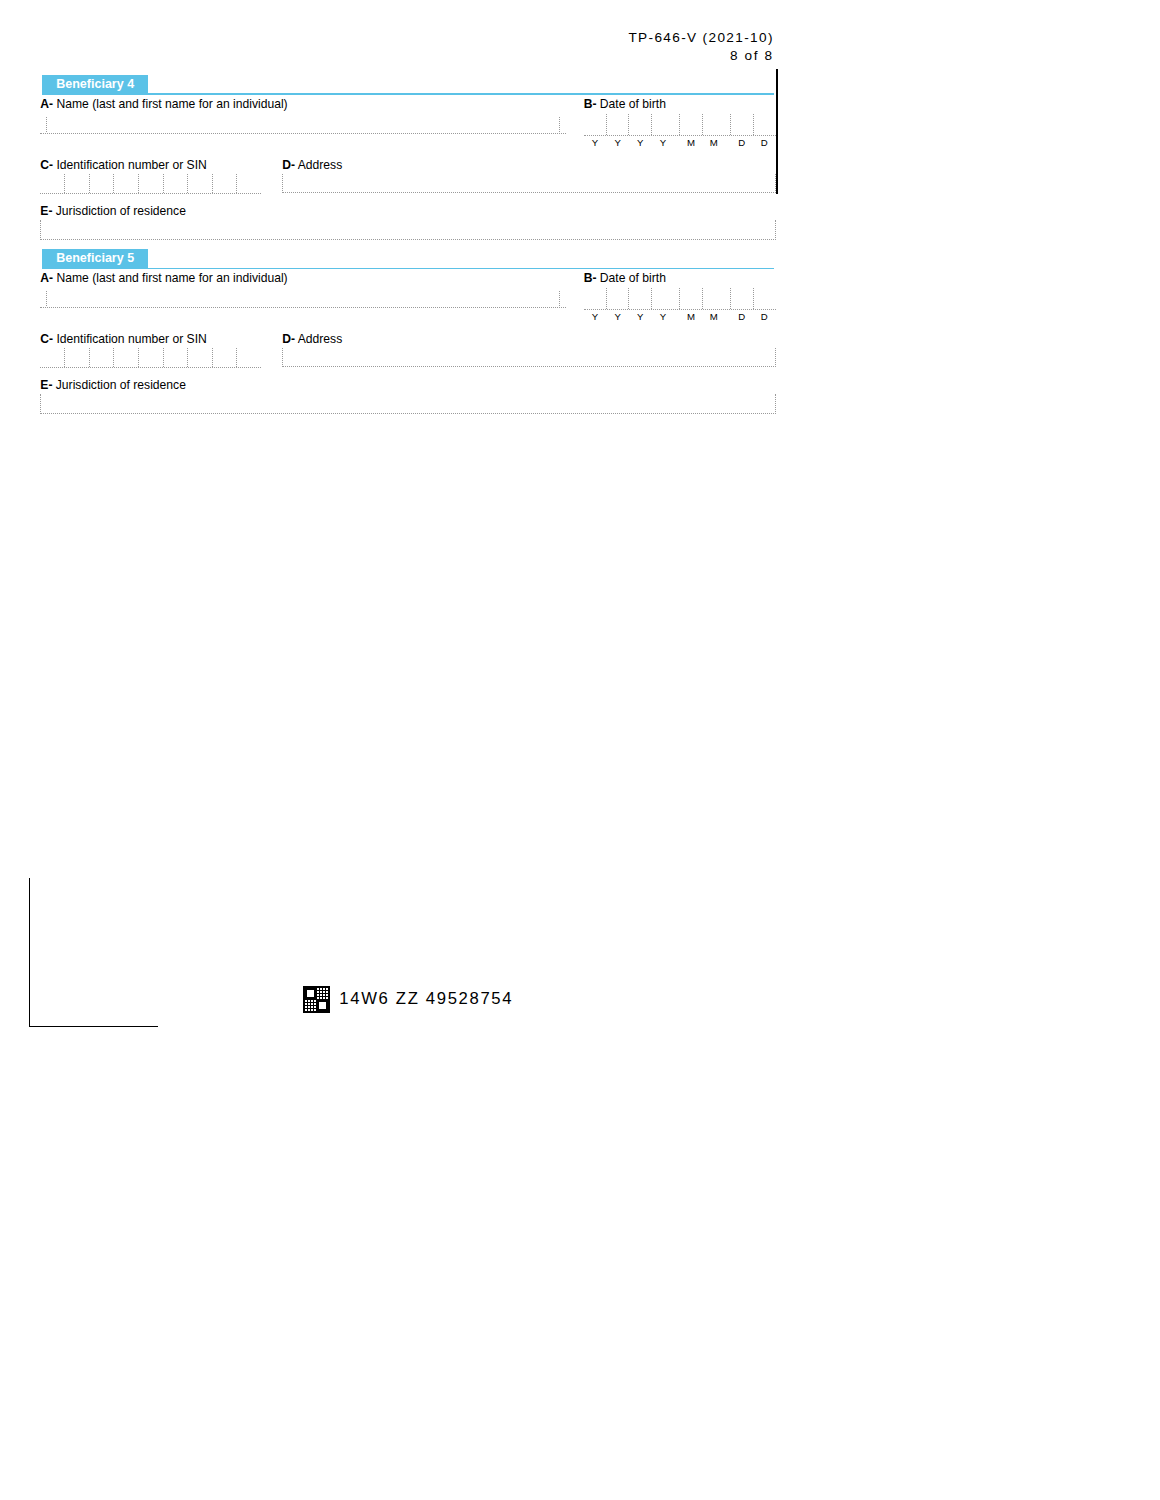TP-646-V (2021-10)
8 of 8
Beneficiary 4
A- Name (last and first name for an individual)
B- Date of birth
YYYY MM DD
C- Identification number or SIN
D- Address
E- Jurisdiction of residence
Beneficiary 5
A- Name (last and first name for an individual)
B- Date of birth
YYYY MM DD
C- Identification number or SIN
D- Address
E- Jurisdiction of residence
14W6 ZZ 49528754